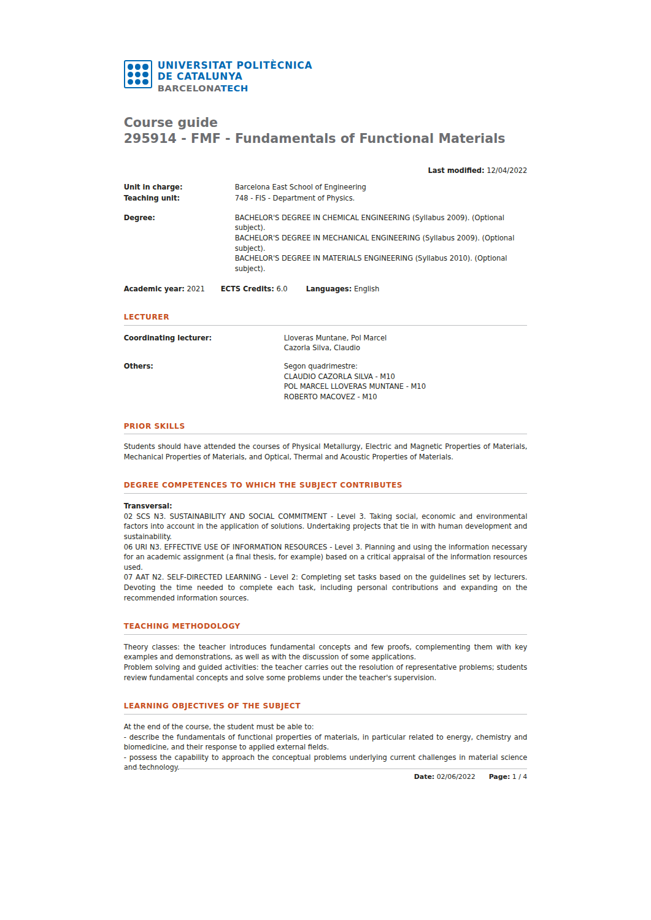UNIVERSITAT POLITÈCNICA
DE CATALUNYA
BARCELONATECH
Course guide
295914 - FMF - Fundamentals of Functional Materials
Last modified: 12/04/2022
| Unit in charge: | Barcelona East School of Engineering |
| Teaching unit: | 748 - FIS - Department of Physics. |
| Degree: | BACHELOR'S DEGREE IN CHEMICAL ENGINEERING (Syllabus 2009). (Optional subject). BACHELOR'S DEGREE IN MECHANICAL ENGINEERING (Syllabus 2009). (Optional subject). BACHELOR'S DEGREE IN MATERIALS ENGINEERING (Syllabus 2010). (Optional subject). |
Academic year: 2021 ECTS Credits: 6.0 Languages: English
LECTURER
| Coordinating lecturer: | Lloveras Muntane, Pol Marcel Cazorla Silva, Claudio |
| Others: | Segon quadrimestre: CLAUDIO CAZORLA SILVA - M10 POL MARCEL LLOVERAS MUNTANE - M10 ROBERTO MACOVEZ - M10 |
PRIOR SKILLS
Students should have attended the courses of Physical Metallurgy, Electric and Magnetic Properties of Materials, Mechanical Properties of Materials, and Optical, Thermal and Acoustic Properties of Materials.
DEGREE COMPETENCES TO WHICH THE SUBJECT CONTRIBUTES
Transversal:
02 SCS N3. SUSTAINABILITY AND SOCIAL COMMITMENT - Level 3. Taking social, economic and environmental factors into account in the application of solutions. Undertaking projects that tie in with human development and sustainability.
06 URI N3. EFFECTIVE USE OF INFORMATION RESOURCES - Level 3. Planning and using the information necessary for an academic assignment (a final thesis, for example) based on a critical appraisal of the information resources used.
07 AAT N2. SELF-DIRECTED LEARNING - Level 2: Completing set tasks based on the guidelines set by lecturers. Devoting the time needed to complete each task, including personal contributions and expanding on the recommended information sources.
TEACHING METHODOLOGY
Theory classes: the teacher introduces fundamental concepts and few proofs, complementing them with key examples and demonstrations, as well as with the discussion of some applications.
Problem solving and guided activities: the teacher carries out the resolution of representative problems; students review fundamental concepts and solve some problems under the teacher's supervision.
LEARNING OBJECTIVES OF THE SUBJECT
At the end of the course, the student must be able to:
- describe the fundamentals of functional properties of materials, in particular related to energy, chemistry and biomedicine, and their response to applied external fields.
- possess the capability to approach the conceptual problems underlying current challenges in material science and technology.
Date: 02/06/2022 Page: 1 / 4